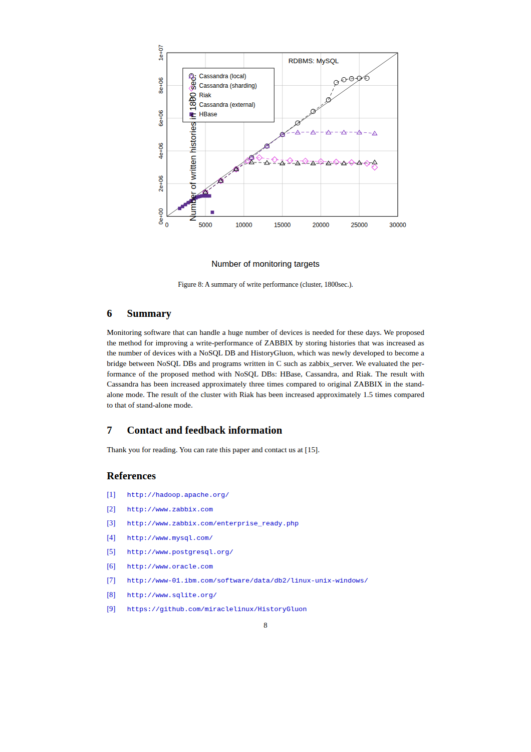Number of written histories in 1800 sec. 0e+00 2e+06 4e+06 6e+06 8e+06 1e+07 0 5000 10000 15000 20000 25000 30000 RDBMS: MySQL Cassandra (local) Cassandra (sharding) Riak Cassandra (external) HBase
Number of monitoring targets
Figure 8: A summary of write performance (cluster, 1800sec.).
6 Summary
Monitoring software that can handle a huge number of devices is needed for these days. We proposed the method for improving a write-performance of ZABBIX by storing histories that was increased as the number of devices with a NoSQL DB and HistoryGluon, which was newly developed to become a bridge between NoSQL DBs and programs written in C such as zabbix_server. We evaluated the performance of the proposed method with NoSQL DBs: HBase, Cassandra, and Riak. The result with Cassandra has been increased approximately three times compared to original ZABBIX in the stand-alone mode. The result of the cluster with Riak has been increased approximately 1.5 times compared to that of stand-alone mode.
7 Contact and feedback information
Thank you for reading. You can rate this paper and contact us at [15].
References
[1] http://hadoop.apache.org/
[2] http://www.zabbix.com
[3] http://www.zabbix.com/enterprise_ready.php
[4] http://www.mysql.com/
[5] http://www.postgresql.org/
[6] http://www.oracle.com
[7] http://www-01.ibm.com/software/data/db2/linux-unix-windows/
[8] http://www.sqlite.org/
[9] https://github.com/miraclelinux/HistoryGluon
8